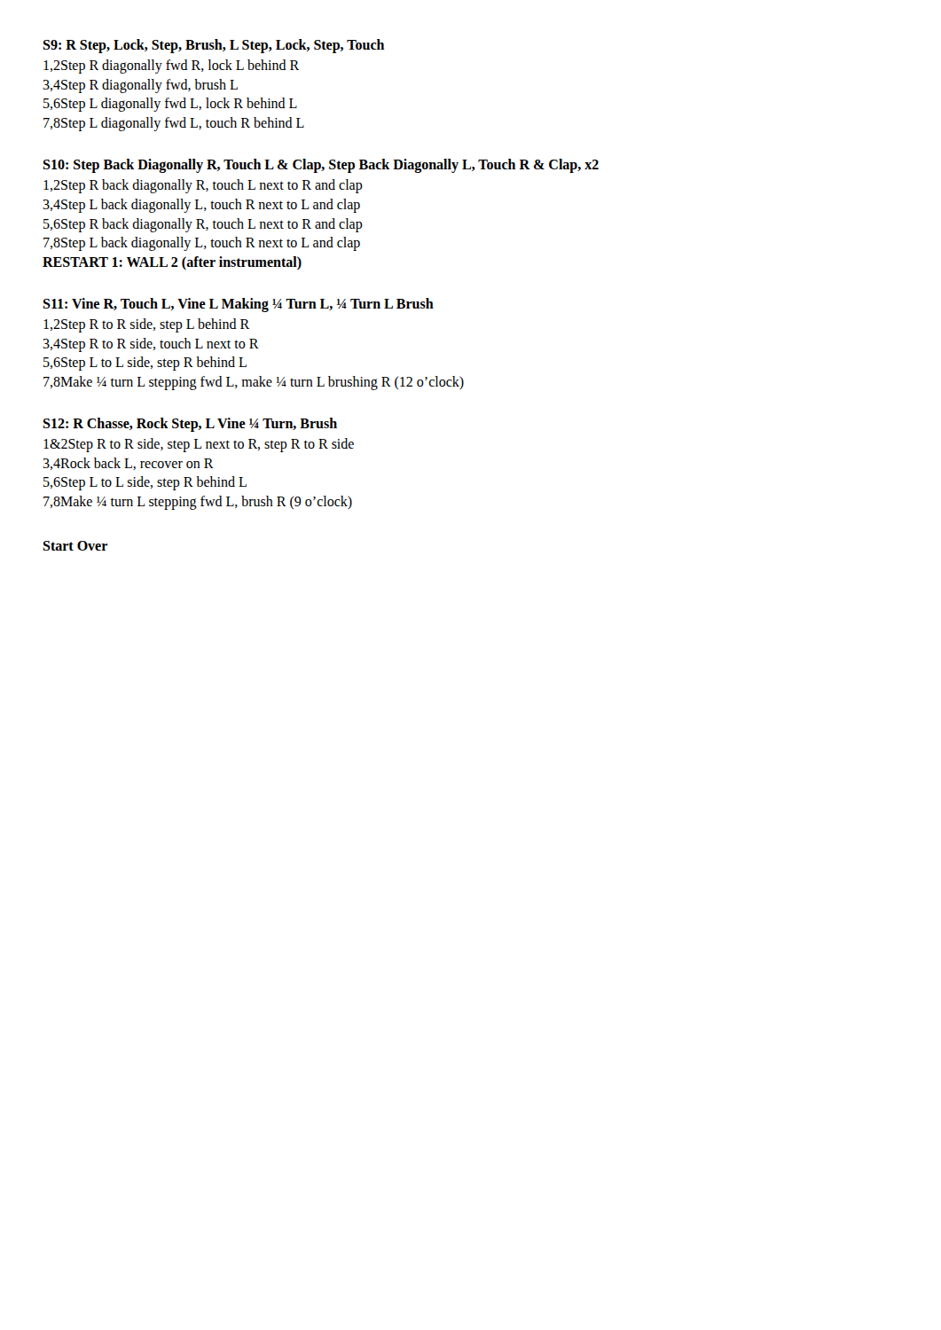S9: R Step, Lock, Step, Brush, L Step, Lock, Step, Touch
1,2Step R diagonally fwd R, lock L behind R
3,4Step R diagonally fwd, brush L
5,6Step L diagonally fwd L, lock R behind L
7,8Step L diagonally fwd L, touch R behind L
S10: Step Back Diagonally R, Touch L & Clap, Step Back Diagonally L, Touch R & Clap, x2
1,2Step R back diagonally R, touch L next to R and clap
3,4Step L back diagonally L, touch R next to L and clap
5,6Step R back diagonally R, touch L next to R and clap
7,8Step L back diagonally L, touch R next to L and clap
RESTART 1: WALL 2 (after instrumental)
S11: Vine R, Touch L, Vine L Making ¼ Turn L, ¼ Turn L Brush
1,2Step R to R side, step L behind R
3,4Step R to R side, touch L next to R
5,6Step L to L side, step R behind L
7,8Make ¼ turn L stepping fwd L, make ¼ turn L brushing R (12 o’clock)
S12: R Chasse, Rock Step, L Vine ¼ Turn, Brush
1&2Step R to R side, step L next to R, step R to R side
3,4Rock back L, recover on R
5,6Step L to L side, step R behind L
7,8Make ¼ turn L stepping fwd L, brush R (9 o’clock)
Start Over